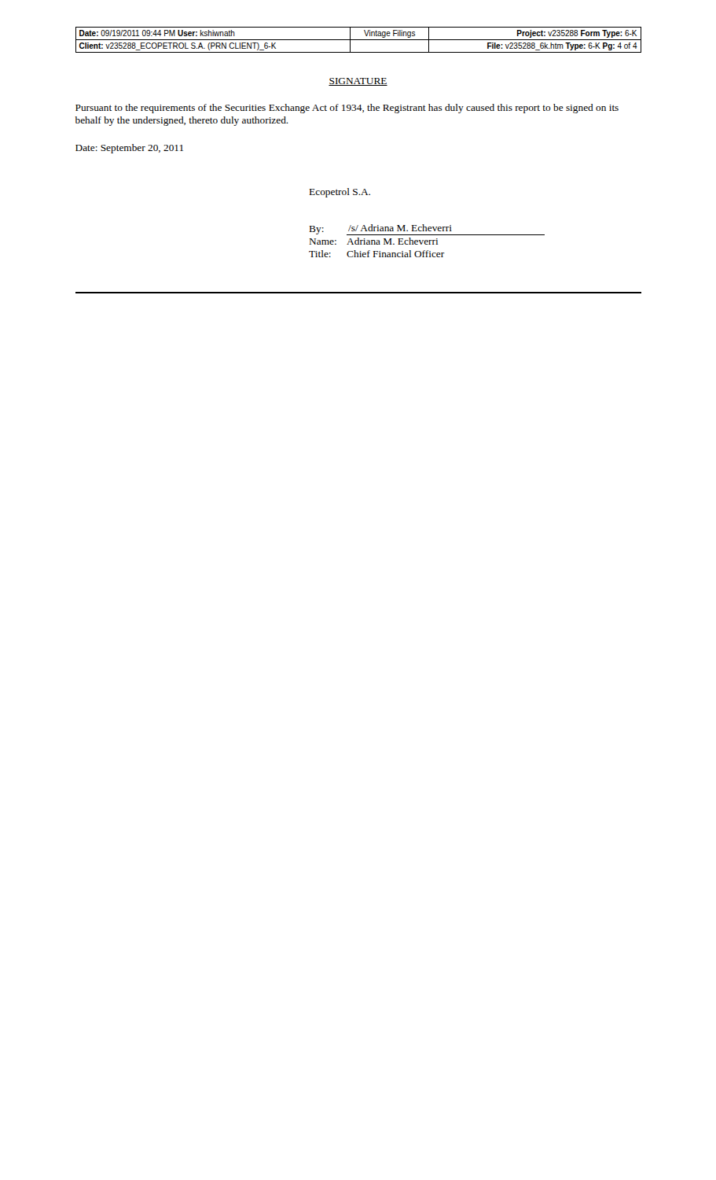| Date: 09/19/2011 09:44 PM User: kshiwnath | Vintage Filings | Project: v235288 Form Type: 6-K |
| Client: v235288_ECOPETROL S.A. (PRN CLIENT)_6-K | | File: v235288_6k.htm Type: 6-K Pg: 4 of 4 |
SIGNATURE
Pursuant to the requirements of the Securities Exchange Act of 1934, the Registrant has duly caused this report to be signed on its behalf by the undersigned, thereto duly authorized.
Date: September 20, 2011
Ecopetrol S.A.
| By: | /s/ Adriana M. Echeverri |
| Name: | Adriana M. Echeverri |
| Title: | Chief Financial Officer |